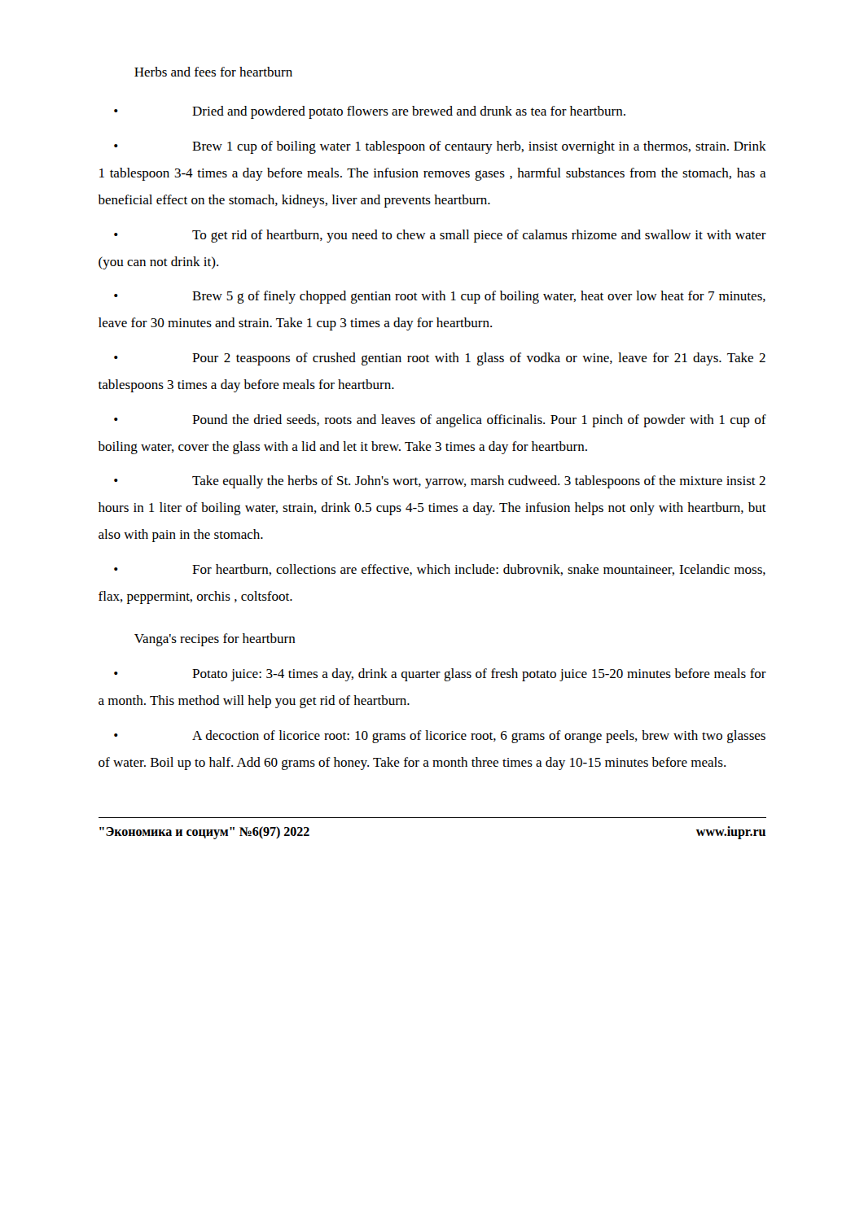Herbs and fees for heartburn
• Dried and powdered potato flowers are brewed and drunk as tea for heartburn.
• Brew 1 cup of boiling water 1 tablespoon of centaury herb, insist overnight in a thermos, strain. Drink 1 tablespoon 3-4 times a day before meals. The infusion removes gases , harmful substances from the stomach, has a beneficial effect on the stomach, kidneys, liver and prevents heartburn.
• To get rid of heartburn, you need to chew a small piece of calamus rhizome and swallow it with water (you can not drink it).
• Brew 5 g of finely chopped gentian root with 1 cup of boiling water, heat over low heat for 7 minutes, leave for 30 minutes and strain. Take 1 cup 3 times a day for heartburn.
• Pour 2 teaspoons of crushed gentian root with 1 glass of vodka or wine, leave for 21 days. Take 2 tablespoons 3 times a day before meals for heartburn.
• Pound the dried seeds, roots and leaves of angelica officinalis. Pour 1 pinch of powder with 1 cup of boiling water, cover the glass with a lid and let it brew. Take 3 times a day for heartburn.
• Take equally the herbs of St. John's wort, yarrow, marsh cudweed. 3 tablespoons of the mixture insist 2 hours in 1 liter of boiling water, strain, drink 0.5 cups 4-5 times a day. The infusion helps not only with heartburn, but also with pain in the stomach.
• For heartburn, collections are effective, which include: dubrovnik, snake mountaineer, Icelandic moss, flax, peppermint, orchis , coltsfoot.
Vanga's recipes for heartburn
• Potato juice: 3-4 times a day, drink a quarter glass of fresh potato juice 15-20 minutes before meals for a month. This method will help you get rid of heartburn.
• A decoction of licorice root: 10 grams of licorice root, 6 grams of orange peels, brew with two glasses of water. Boil up to half. Add 60 grams of honey. Take for a month three times a day 10-15 minutes before meals.
"Экономика и социум" №6(97) 2022
www.iupr.ru